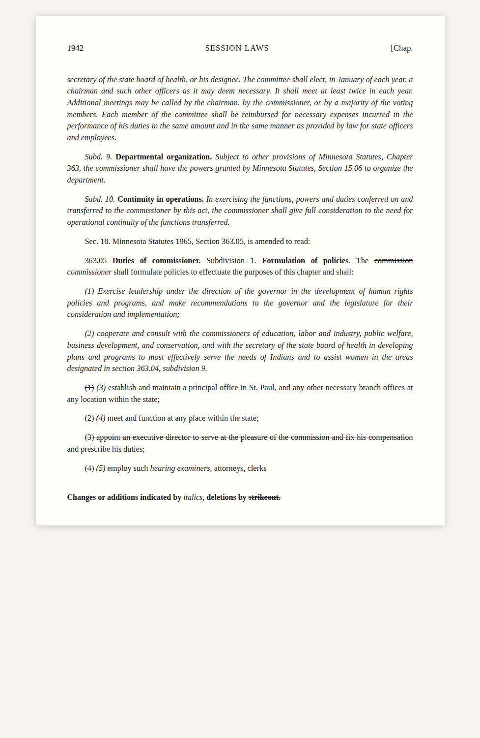1942 Session Laws [Chap.
secretary of the state board of health, or his designee. The committee shall elect, in January of each year, a chairman and such other officers as it may deem necessary. It shall meet at least twice in each year. Additional meetings may be called by the chairman, by the commissioner, or by a majority of the voting members. Each member of the committee shall be reimbursed for necessary expenses incurred in the performance of his duties in the same amount and in the same manner as provided by law for state officers and employees.
Subd. 9. Departmental organization. Subject to other provisions of Minnesota Statutes, Chapter 363, the commissioner shall have the powers granted by Minnesota Statutes, Section 15.06 to organize the department.
Subd. 10. Continuity in operations. In exercising the functions, powers and duties conferred on and transferred to the commissioner by this act, the commissioner shall give full consideration to the need for operational continuity of the functions transferred.
Sec. 18. Minnesota Statutes 1965, Section 363.05, is amended to read:
363.05 Duties of commissioner. Subdivision 1. Formulation of policies. The commission commissioner shall formulate policies to effectuate the purposes of this chapter and shall:
(1) Exercise leadership under the direction of the governor in the development of human rights policies and programs, and make recommendations to the governor and the legislature for their consideration and implementation;
(2) cooperate and consult with the commissioners of education, labor and industry, public welfare, business development, and conservation, and with the secretary of the state board of health in developing plans and programs to most effectively serve the needs of Indians and to assist women in the areas designated in section 363.04, subdivision 9.
(1) (3) establish and maintain a principal office in St. Paul, and any other necessary branch offices at any location within the state;
(2) (4) meet and function at any place within the state;
(3) appoint an executive director to serve at the pleasure of the commission and fix his compensation and prescribe his duties;
(4) (5) employ such hearing examiners, attorneys, clerks
Changes or additions indicated by italics, deletions by strikeout.